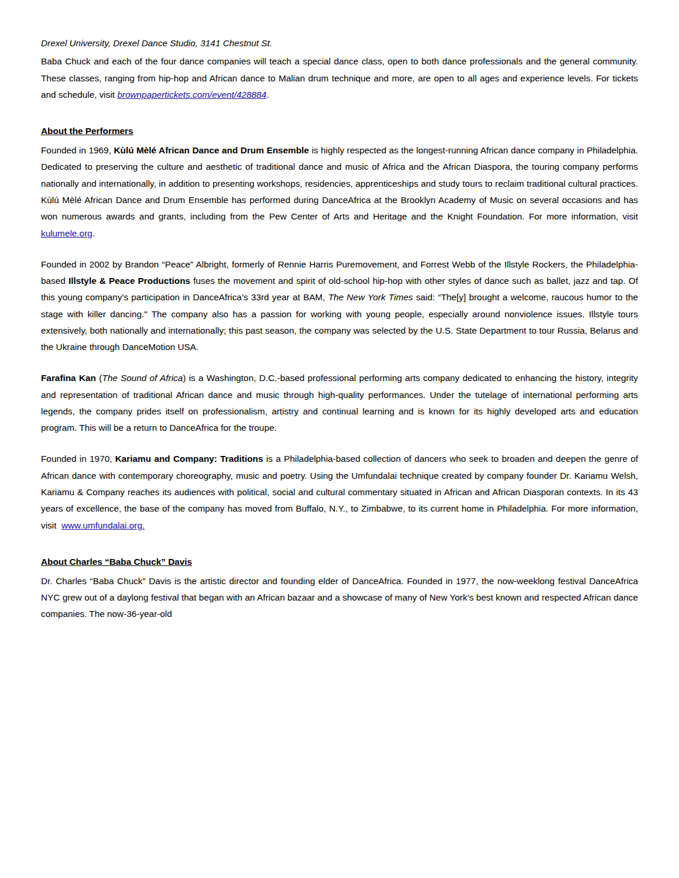Drexel University, Drexel Dance Studio, 3141 Chestnut St.
Baba Chuck and each of the four dance companies will teach a special dance class, open to both dance professionals and the general community. These classes, ranging from hip-hop and African dance to Malian drum technique and more, are open to all ages and experience levels. For tickets and schedule, visit brownpapertickets.com/event/428884.
About the Performers
Founded in 1969, Kùlú Mèlé African Dance and Drum Ensemble is highly respected as the longest-running African dance company in Philadelphia. Dedicated to preserving the culture and aesthetic of traditional dance and music of Africa and the African Diaspora, the touring company performs nationally and internationally, in addition to presenting workshops, residencies, apprenticeships and study tours to reclaim traditional cultural practices. Kùlú Mèlé African Dance and Drum Ensemble has performed during DanceAfrica at the Brooklyn Academy of Music on several occasions and has won numerous awards and grants, including from the Pew Center of Arts and Heritage and the Knight Foundation. For more information, visit kulumele.org.
Founded in 2002 by Brandon “Peace” Albright, formerly of Rennie Harris Puremovement, and Forrest Webb of the Illstyle Rockers, the Philadelphia-based Illstyle & Peace Productions fuses the movement and spirit of old-school hip-hop with other styles of dance such as ballet, jazz and tap. Of this young company’s participation in DanceAfrica’s 33rd year at BAM, The New York Times said: “The[y] brought a welcome, raucous humor to the stage with killer dancing." The company also has a passion for working with young people, especially around nonviolence issues. Illstyle tours extensively, both nationally and internationally; this past season, the company was selected by the U.S. State Department to tour Russia, Belarus and the Ukraine through DanceMotion USA.
Farafina Kan (The Sound of Africa) is a Washington, D.C.-based professional performing arts company dedicated to enhancing the history, integrity and representation of traditional African dance and music through high-quality performances. Under the tutelage of international performing arts legends, the company prides itself on professionalism, artistry and continual learning and is known for its highly developed arts and education program. This will be a return to DanceAfrica for the troupe.
Founded in 1970, Kariamu and Company: Traditions is a Philadelphia-based collection of dancers who seek to broaden and deepen the genre of African dance with contemporary choreography, music and poetry. Using the Umfundalai technique created by company founder Dr. Kariamu Welsh, Kariamu & Company reaches its audiences with political, social and cultural commentary situated in African and African Diasporan contexts. In its 43 years of excellence, the base of the company has moved from Buffalo, N.Y., to Zimbabwe, to its current home in Philadelphia. For more information, visit www.umfundalai.org.
About Charles “Baba Chuck” Davis
Dr. Charles “Baba Chuck” Davis is the artistic director and founding elder of DanceAfrica. Founded in 1977, the now-weeklong festival DanceAfrica NYC grew out of a daylong festival that began with an African bazaar and a showcase of many of New York’s best known and respected African dance companies. The now-36-year-old